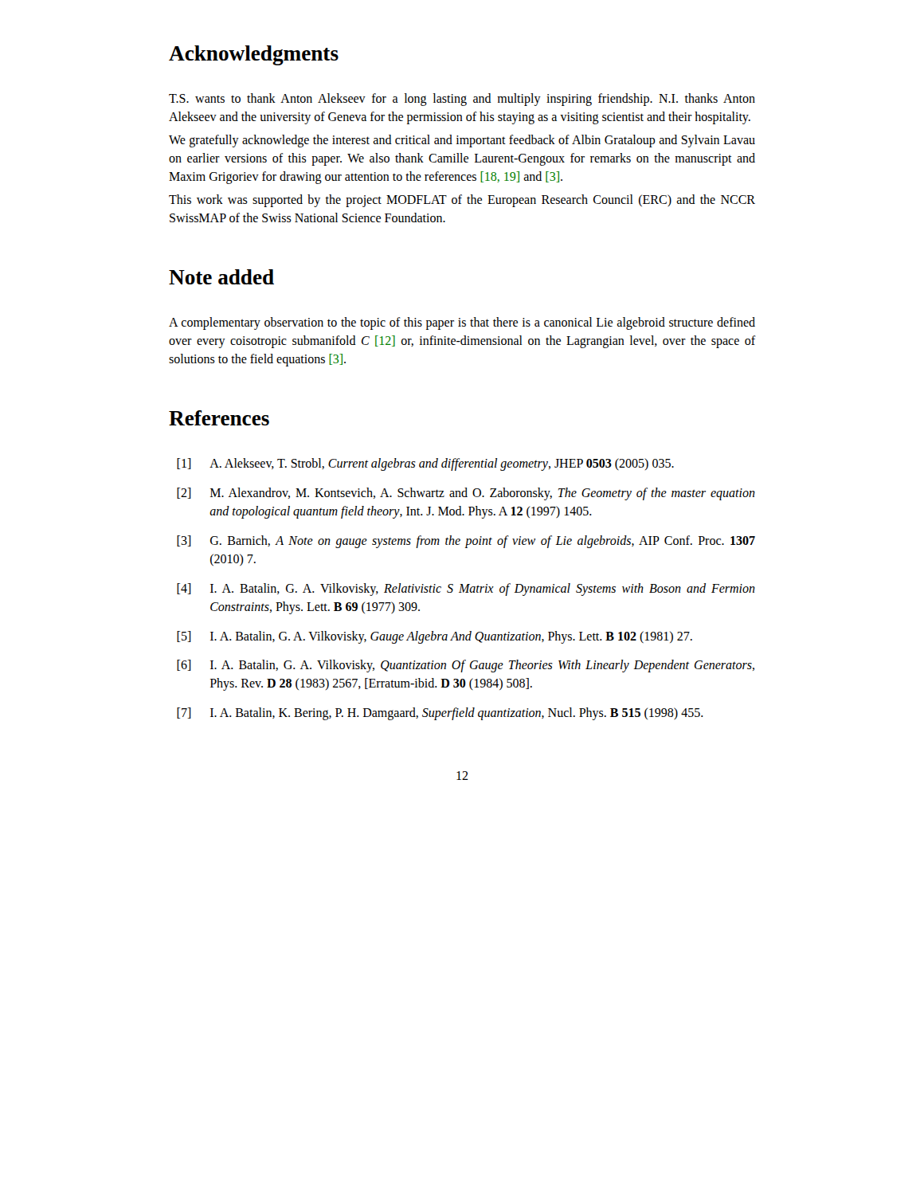Acknowledgments
T.S. wants to thank Anton Alekseev for a long lasting and multiply inspiring friendship. N.I. thanks Anton Alekseev and the university of Geneva for the permission of his staying as a visiting scientist and their hospitality.
We gratefully acknowledge the interest and critical and important feedback of Albin Grataloup and Sylvain Lavau on earlier versions of this paper. We also thank Camille Laurent-Gengoux for remarks on the manuscript and Maxim Grigoriev for drawing our attention to the references [18, 19] and [3].
This work was supported by the project MODFLAT of the European Research Council (ERC) and the NCCR SwissMAP of the Swiss National Science Foundation.
Note added
A complementary observation to the topic of this paper is that there is a canonical Lie algebroid structure defined over every coisotropic submanifold C [12] or, infinite-dimensional on the Lagrangian level, over the space of solutions to the field equations [3].
References
A. Alekseev, T. Strobl, Current algebras and differential geometry, JHEP 0503 (2005) 035.
M. Alexandrov, M. Kontsevich, A. Schwartz and O. Zaboronsky, The Geometry of the master equation and topological quantum field theory, Int. J. Mod. Phys. A 12 (1997) 1405.
G. Barnich, A Note on gauge systems from the point of view of Lie algebroids, AIP Conf. Proc. 1307 (2010) 7.
I. A. Batalin, G. A. Vilkovisky, Relativistic S Matrix of Dynamical Systems with Boson and Fermion Constraints, Phys. Lett. B 69 (1977) 309.
I. A. Batalin, G. A. Vilkovisky, Gauge Algebra And Quantization, Phys. Lett. B 102 (1981) 27.
I. A. Batalin, G. A. Vilkovisky, Quantization Of Gauge Theories With Linearly Dependent Generators, Phys. Rev. D 28 (1983) 2567, [Erratum-ibid. D 30 (1984) 508].
I. A. Batalin, K. Bering, P. H. Damgaard, Superfield quantization, Nucl. Phys. B 515 (1998) 455.
12